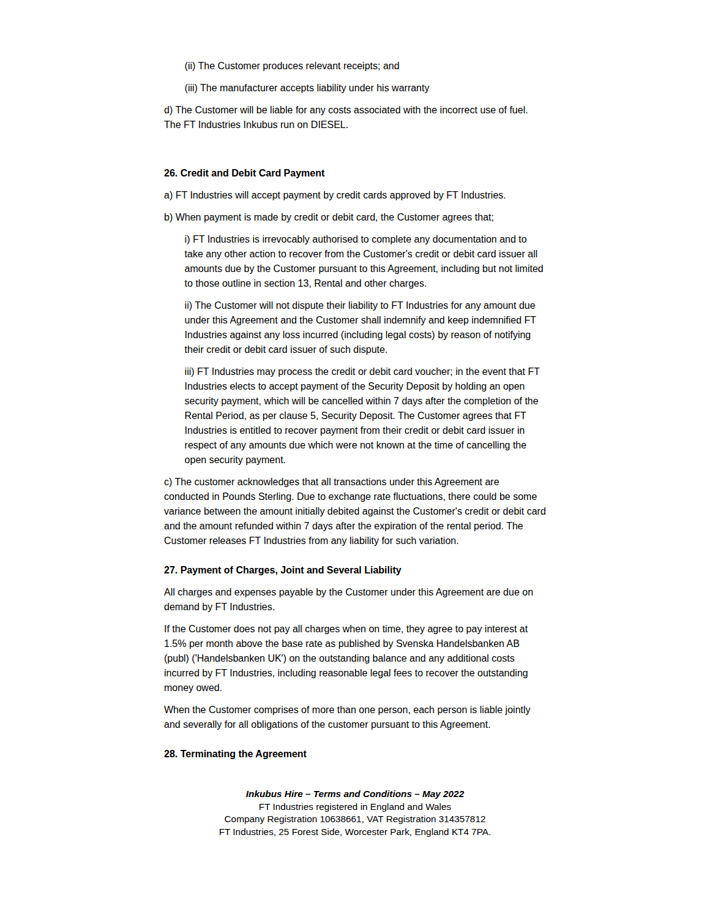(ii) The Customer produces relevant receipts; and
(iii) The manufacturer accepts liability under his warranty
d) The Customer will be liable for any costs associated with the incorrect use of fuel. The FT Industries Inkubus run on DIESEL.
26. Credit and Debit Card Payment
a) FT Industries will accept payment by credit cards approved by FT Industries.
b) When payment is made by credit or debit card, the Customer agrees that;
i) FT Industries is irrevocably authorised to complete any documentation and to take any other action to recover from the Customer's credit or debit card issuer all amounts due by the Customer pursuant to this Agreement, including but not limited to those outline in section 13, Rental and other charges.
ii) The Customer will not dispute their liability to FT Industries for any amount due under this Agreement and the Customer shall indemnify and keep indemnified FT Industries against any loss incurred (including legal costs) by reason of notifying their credit or debit card issuer of such dispute.
iii) FT Industries may process the credit or debit card voucher; in the event that FT Industries elects to accept payment of the Security Deposit by holding an open security payment, which will be cancelled within 7 days after the completion of the Rental Period, as per clause 5, Security Deposit. The Customer agrees that FT Industries is entitled to recover payment from their credit or debit card issuer in respect of any amounts due which were not known at the time of cancelling the open security payment.
c) The customer acknowledges that all transactions under this Agreement are conducted in Pounds Sterling. Due to exchange rate fluctuations, there could be some variance between the amount initially debited against the Customer's credit or debit card and the amount refunded within 7 days after the expiration of the rental period. The Customer releases FT Industries from any liability for such variation.
27. Payment of Charges, Joint and Several Liability
All charges and expenses payable by the Customer under this Agreement are due on demand by FT Industries.
If the Customer does not pay all charges when on time, they agree to pay interest at 1.5% per month above the base rate as published by Svenska Handelsbanken AB (publ) ('Handelsbanken UK') on the outstanding balance and any additional costs incurred by FT Industries, including reasonable legal fees to recover the outstanding money owed.
When the Customer comprises of more than one person, each person is liable jointly and severally for all obligations of the customer pursuant to this Agreement.
28. Terminating the Agreement
Inkubus Hire – Terms and Conditions – May 2022
FT Industries registered in England and Wales
Company Registration 10638661, VAT Registration 314357812
FT Industries, 25 Forest Side, Worcester Park, England KT4 7PA.